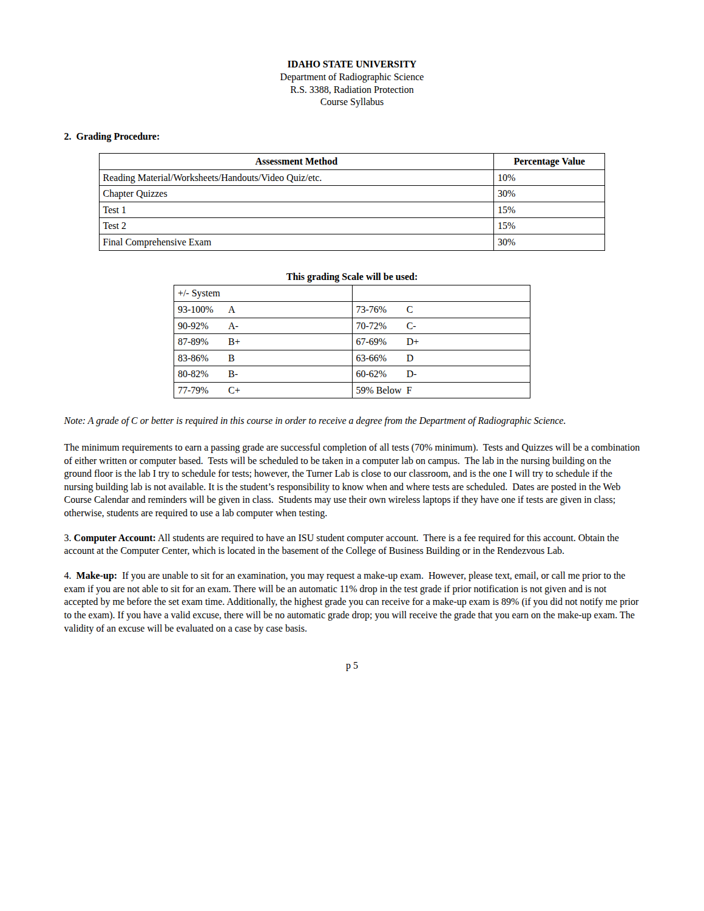IDAHO STATE UNIVERSITY
Department of Radiographic Science
R.S. 3388, Radiation Protection
Course Syllabus
2. Grading Procedure:
| Assessment Method | Percentage Value |
| --- | --- |
| Reading Material/Worksheets/Handouts/Video Quiz/etc. | 10% |
| Chapter Quizzes | 30% |
| Test 1 | 15% |
| Test 2 | 15% |
| Final Comprehensive Exam | 30% |
This grading Scale will be used:
| +/- System | |
| 93-100% A | 73-76% C |
| 90-92% A- | 70-72% C- |
| 87-89% B+ | 67-69% D+ |
| 83-86% B | 63-66% D |
| 80-82% B- | 60-62% D- |
| 77-79% C+ | 59% Below F |
Note: A grade of C or better is required in this course in order to receive a degree from the Department of Radiographic Science.
The minimum requirements to earn a passing grade are successful completion of all tests (70% minimum). Tests and Quizzes will be a combination of either written or computer based. Tests will be scheduled to be taken in a computer lab on campus. The lab in the nursing building on the ground floor is the lab I try to schedule for tests; however, the Turner Lab is close to our classroom, and is the one I will try to schedule if the nursing building lab is not available. It is the student’s responsibility to know when and where tests are scheduled. Dates are posted in the Web Course Calendar and reminders will be given in class. Students may use their own wireless laptops if they have one if tests are given in class; otherwise, students are required to use a lab computer when testing.
3. Computer Account: All students are required to have an ISU student computer account. There is a fee required for this account. Obtain the account at the Computer Center, which is located in the basement of the College of Business Building or in the Rendezvous Lab.
4. Make-up: If you are unable to sit for an examination, you may request a make-up exam. However, please text, email, or call me prior to the exam if you are not able to sit for an exam. There will be an automatic 11% drop in the test grade if prior notification is not given and is not accepted by me before the set exam time. Additionally, the highest grade you can receive for a make-up exam is 89% (if you did not notify me prior to the exam). If you have a valid excuse, there will be no automatic grade drop; you will receive the grade that you earn on the make-up exam. The validity of an excuse will be evaluated on a case by case basis.
p 5